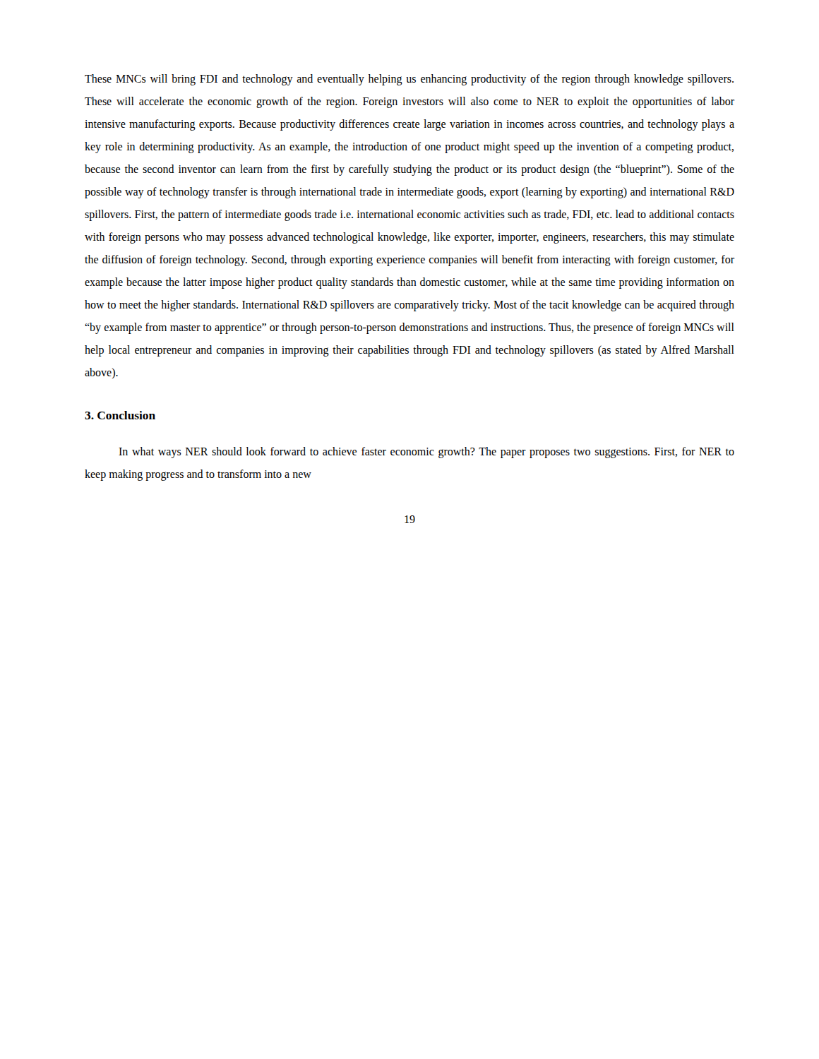These MNCs will bring FDI and technology and eventually helping us enhancing productivity of the region through knowledge spillovers. These will accelerate the economic growth of the region. Foreign investors will also come to NER to exploit the opportunities of labor intensive manufacturing exports. Because productivity differences create large variation in incomes across countries, and technology plays a key role in determining productivity. As an example, the introduction of one product might speed up the invention of a competing product, because the second inventor can learn from the first by carefully studying the product or its product design (the “blueprint”). Some of the possible way of technology transfer is through international trade in intermediate goods, export (learning by exporting) and international R&D spillovers. First, the pattern of intermediate goods trade i.e. international economic activities such as trade, FDI, etc. lead to additional contacts with foreign persons who may possess advanced technological knowledge, like exporter, importer, engineers, researchers, this may stimulate the diffusion of foreign technology. Second, through exporting experience companies will benefit from interacting with foreign customer, for example because the latter impose higher product quality standards than domestic customer, while at the same time providing information on how to meet the higher standards. International R&D spillovers are comparatively tricky. Most of the tacit knowledge can be acquired through “by example from master to apprentice” or through person-to-person demonstrations and instructions. Thus, the presence of foreign MNCs will help local entrepreneur and companies in improving their capabilities through FDI and technology spillovers (as stated by Alfred Marshall above).
3. Conclusion
In what ways NER should look forward to achieve faster economic growth? The paper proposes two suggestions. First, for NER to keep making progress and to transform into a new
19